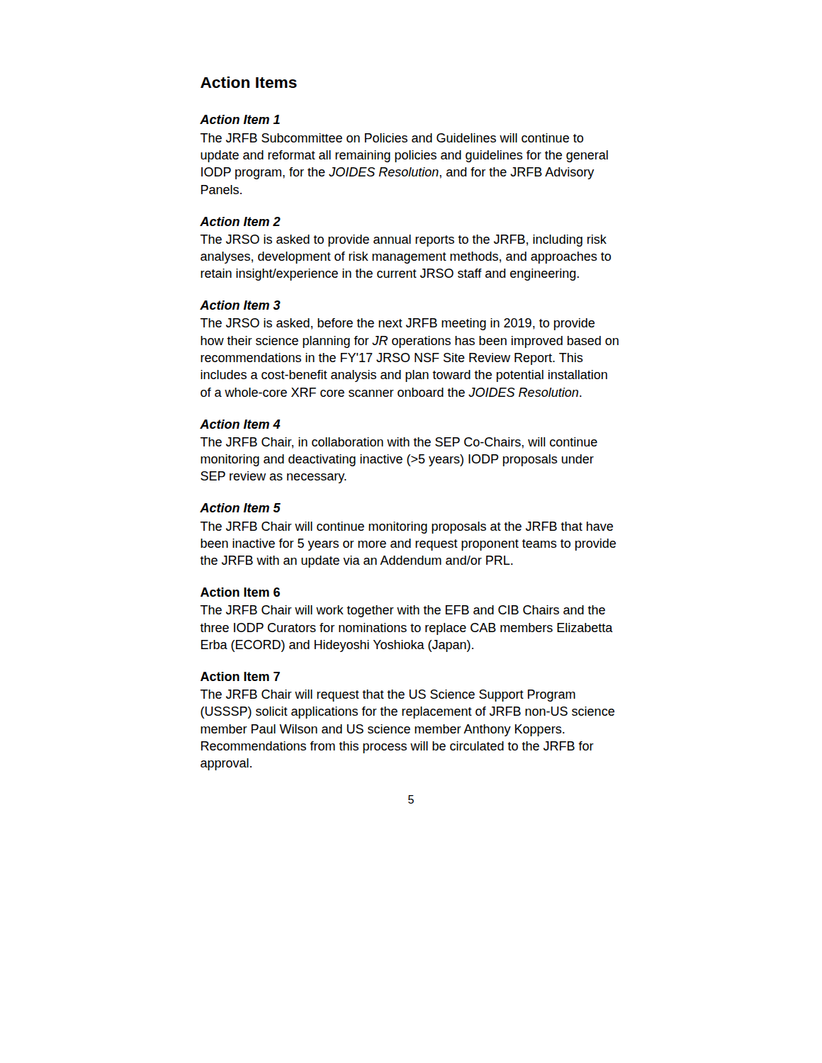Action Items
Action Item 1
The JRFB Subcommittee on Policies and Guidelines will continue to update and reformat all remaining policies and guidelines for the general IODP program, for the JOIDES Resolution, and for the JRFB Advisory Panels.
Action Item 2
The JRSO is asked to provide annual reports to the JRFB, including risk analyses, development of risk management methods, and approaches to retain insight/experience in the current JRSO staff and engineering.
Action Item 3
The JRSO is asked, before the next JRFB meeting in 2019, to provide how their science planning for JR operations has been improved based on recommendations in the FY'17 JRSO NSF Site Review Report. This includes a cost-benefit analysis and plan toward the potential installation of a whole-core XRF core scanner onboard the JOIDES Resolution.
Action Item 4
The JRFB Chair, in collaboration with the SEP Co-Chairs, will continue monitoring and deactivating inactive (>5 years) IODP proposals under SEP review as necessary.
Action Item 5
The JRFB Chair will continue monitoring proposals at the JRFB that have been inactive for 5 years or more and request proponent teams to provide the JRFB with an update via an Addendum and/or PRL.
Action Item 6
The JRFB Chair will work together with the EFB and CIB Chairs and the three IODP Curators for nominations to replace CAB members Elizabetta Erba (ECORD) and Hideyoshi Yoshioka (Japan).
Action Item 7
The JRFB Chair will request that the US Science Support Program (USSSP) solicit applications for the replacement of JRFB non-US science member Paul Wilson and US science member Anthony Koppers. Recommendations from this process will be circulated to the JRFB for approval.
5